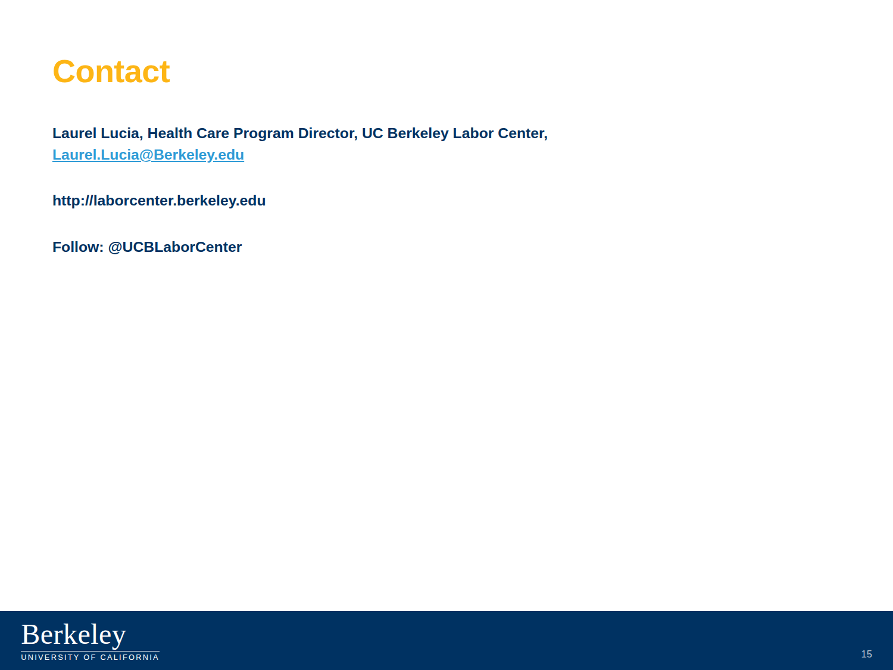Contact
Laurel Lucia, Health Care Program Director, UC Berkeley Labor Center,
Laurel.Lucia@Berkeley.edu
http://laborcenter.berkeley.edu
Follow: @UCBLaborCenter
Berkeley University of California
15